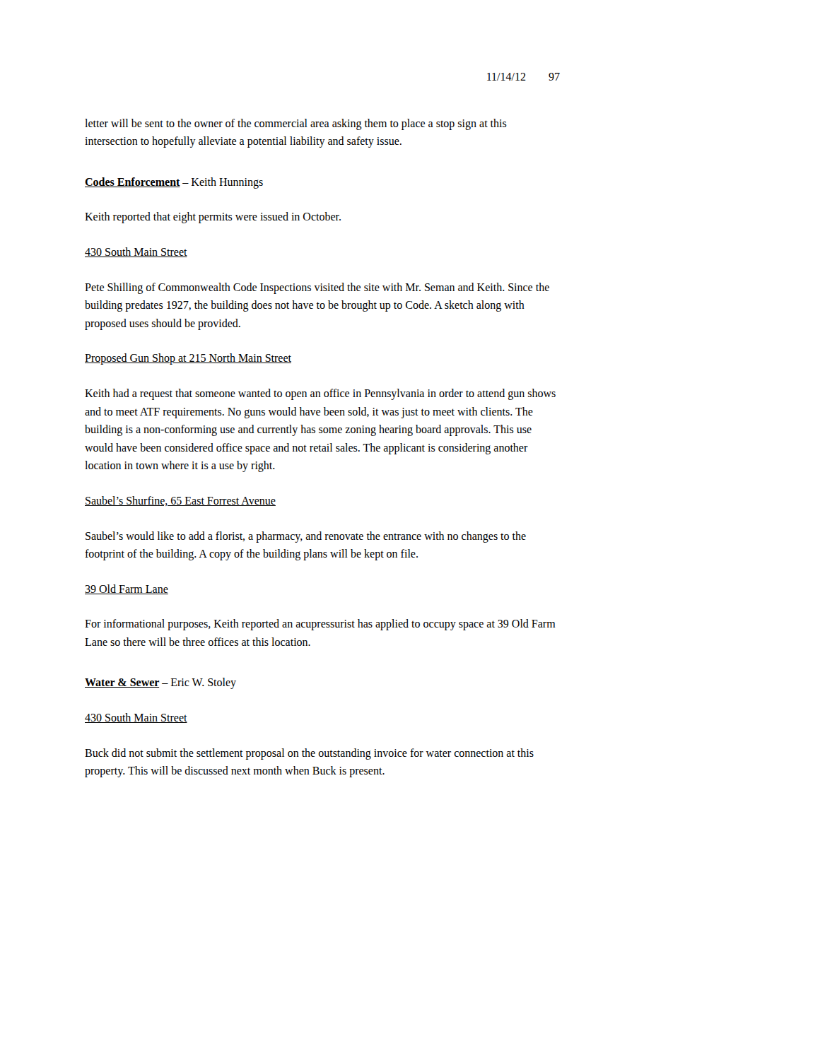11/14/1297
letter will be sent to the owner of the commercial area asking them to place a stop sign at this intersection to hopefully alleviate a potential liability and safety issue.
Codes Enforcement – Keith Hunnings
Keith reported that eight permits were issued in October.
430 South Main Street
Pete Shilling of Commonwealth Code Inspections visited the site with Mr. Seman and Keith. Since the building predates 1927, the building does not have to be brought up to Code. A sketch along with proposed uses should be provided.
Proposed Gun Shop at 215 North Main Street
Keith had a request that someone wanted to open an office in Pennsylvania in order to attend gun shows and to meet ATF requirements. No guns would have been sold, it was just to meet with clients. The building is a non-conforming use and currently has some zoning hearing board approvals. This use would have been considered office space and not retail sales. The applicant is considering another location in town where it is a use by right.
Saubel’s Shurfine, 65 East Forrest Avenue
Saubel’s would like to add a florist, a pharmacy, and renovate the entrance with no changes to the footprint of the building. A copy of the building plans will be kept on file.
39 Old Farm Lane
For informational purposes, Keith reported an acupressurist has applied to occupy space at 39 Old Farm Lane so there will be three offices at this location.
Water & Sewer – Eric W. Stoley
430 South Main Street
Buck did not submit the settlement proposal on the outstanding invoice for water connection at this property. This will be discussed next month when Buck is present.